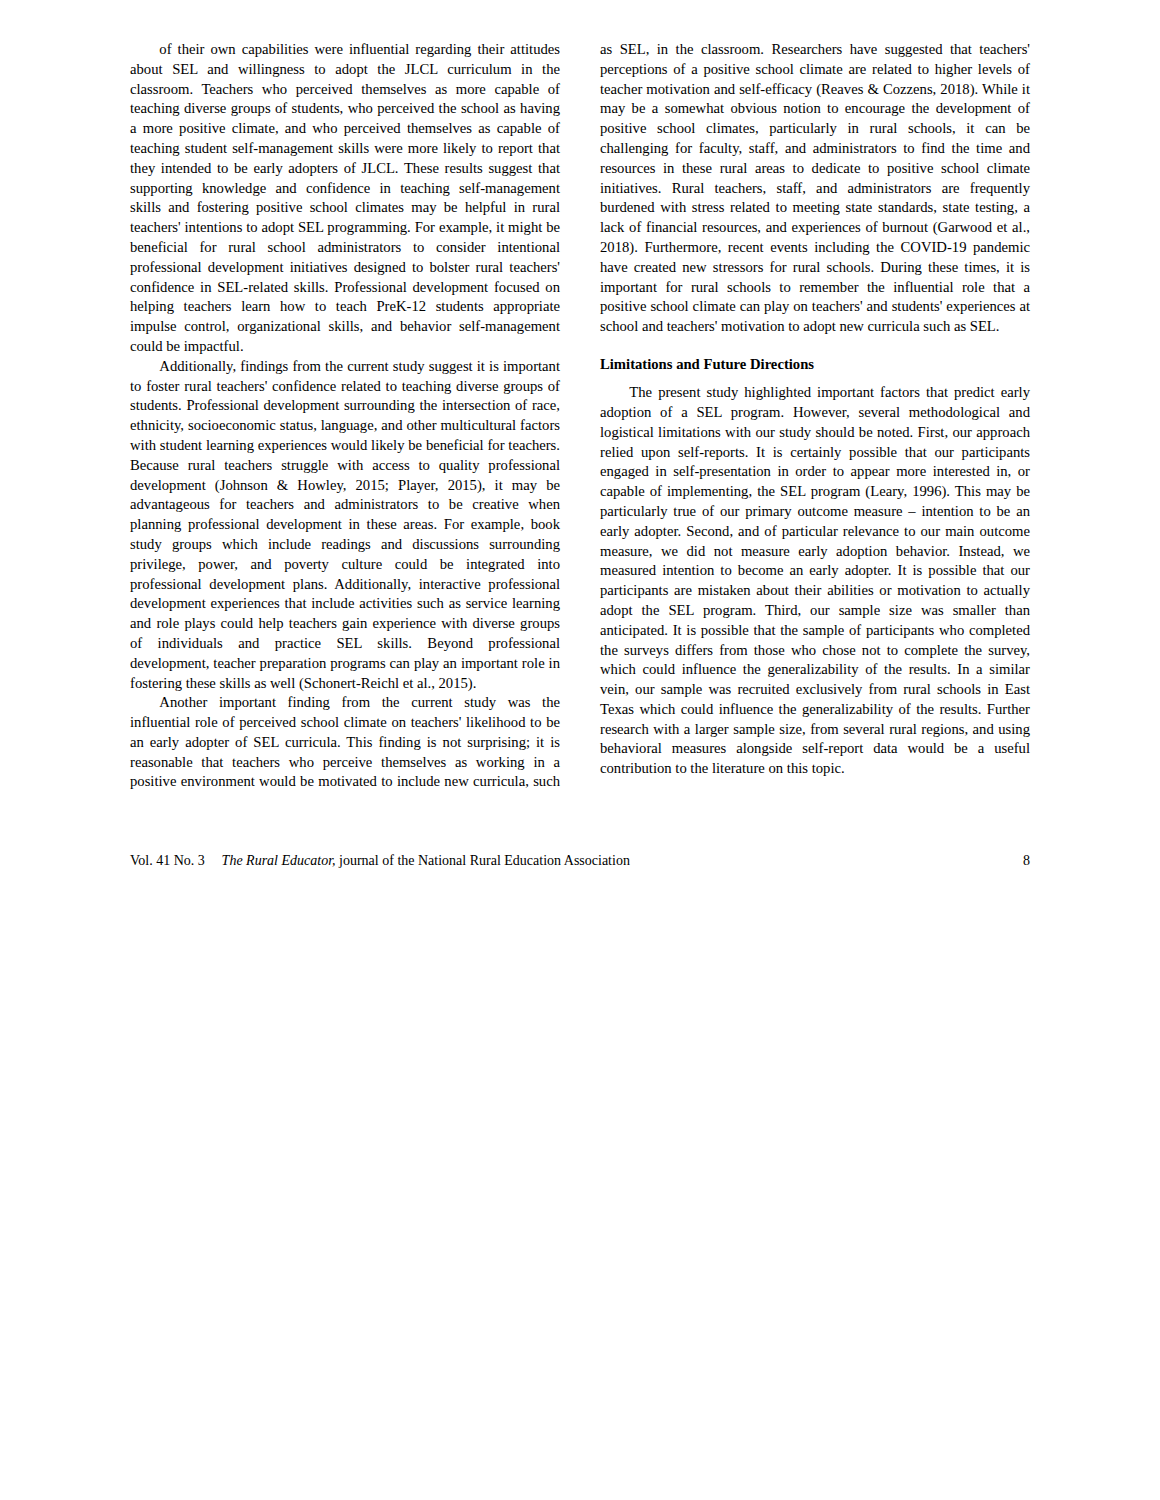of their own capabilities were influential regarding their attitudes about SEL and willingness to adopt the JLCL curriculum in the classroom. Teachers who perceived themselves as more capable of teaching diverse groups of students, who perceived the school as having a more positive climate, and who perceived themselves as capable of teaching student self-management skills were more likely to report that they intended to be early adopters of JLCL. These results suggest that supporting knowledge and confidence in teaching self-management skills and fostering positive school climates may be helpful in rural teachers' intentions to adopt SEL programming. For example, it might be beneficial for rural school administrators to consider intentional professional development initiatives designed to bolster rural teachers' confidence in SEL-related skills. Professional development focused on helping teachers learn how to teach PreK-12 students appropriate impulse control, organizational skills, and behavior self-management could be impactful.
Additionally, findings from the current study suggest it is important to foster rural teachers' confidence related to teaching diverse groups of students. Professional development surrounding the intersection of race, ethnicity, socioeconomic status, language, and other multicultural factors with student learning experiences would likely be beneficial for teachers. Because rural teachers struggle with access to quality professional development (Johnson & Howley, 2015; Player, 2015), it may be advantageous for teachers and administrators to be creative when planning professional development in these areas. For example, book study groups which include readings and discussions surrounding privilege, power, and poverty culture could be integrated into professional development plans. Additionally, interactive professional development experiences that include activities such as service learning and role plays could help teachers gain experience with diverse groups of individuals and practice SEL skills. Beyond professional development, teacher preparation programs can play an important role in fostering these skills as well (Schonert-Reichl et al., 2015).
Another important finding from the current study was the influential role of perceived school climate on teachers' likelihood to be an early adopter of SEL curricula. This finding is not surprising; it is reasonable that teachers who perceive themselves as working in a positive environment would be motivated to include new curricula, such as SEL, in the classroom. Researchers have suggested that teachers' perceptions of a positive school climate are related to higher levels of teacher motivation and self-efficacy (Reaves & Cozzens, 2018). While it may be a somewhat obvious notion to encourage the development of positive school climates, particularly in rural schools, it can be challenging for faculty, staff, and administrators to find the time and resources in these rural areas to dedicate to positive school climate initiatives. Rural teachers, staff, and administrators are frequently burdened with stress related to meeting state standards, state testing, a lack of financial resources, and experiences of burnout (Garwood et al., 2018). Furthermore, recent events including the COVID-19 pandemic have created new stressors for rural schools. During these times, it is important for rural schools to remember the influential role that a positive school climate can play on teachers' and students' experiences at school and teachers' motivation to adopt new curricula such as SEL.
Limitations and Future Directions
The present study highlighted important factors that predict early adoption of a SEL program. However, several methodological and logistical limitations with our study should be noted. First, our approach relied upon self-reports. It is certainly possible that our participants engaged in self-presentation in order to appear more interested in, or capable of implementing, the SEL program (Leary, 1996). This may be particularly true of our primary outcome measure – intention to be an early adopter. Second, and of particular relevance to our main outcome measure, we did not measure early adoption behavior. Instead, we measured intention to become an early adopter. It is possible that our participants are mistaken about their abilities or motivation to actually adopt the SEL program. Third, our sample size was smaller than anticipated. It is possible that the sample of participants who completed the surveys differs from those who chose not to complete the survey, which could influence the generalizability of the results. In a similar vein, our sample was recruited exclusively from rural schools in East Texas which could influence the generalizability of the results. Further research with a larger sample size, from several rural regions, and using behavioral measures alongside self-report data would be a useful contribution to the literature on this topic.
Vol. 41 No. 3 The Rural Educator, journal of the National Rural Education Association 8